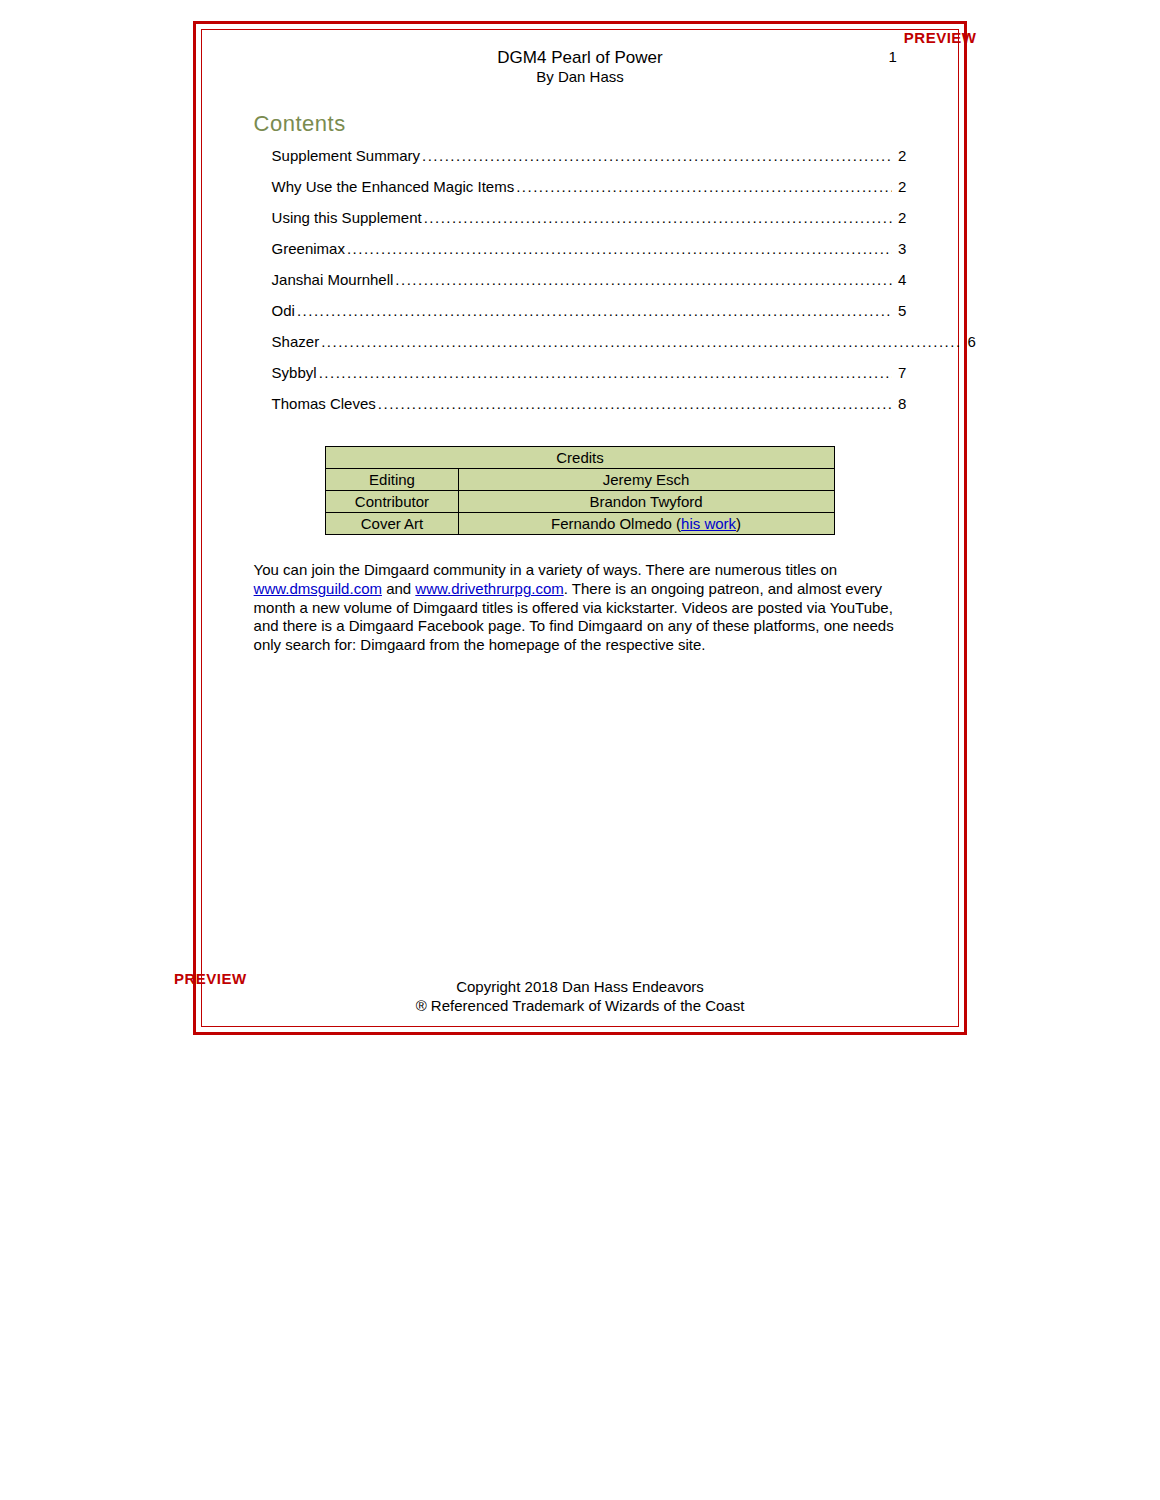PREVIEW
PREVIEW
1
DGM4 Pearl of Power
By Dan Hass
Contents
Supplement Summary.................................................................................................. 2
Why Use the Enhanced Magic Items................................................................................. 2
Using this Supplement.............................................................................................. 2
Greenimax............................................................................................................. 3
Janshai Mournhell................................................................................................... 4
Odi....................................................................................................................... 5
Shazer................................................................................................................. 6
Sybbyl................................................................................................................. 7
Thomas Cleves....................................................................................................... 8
| Credits |
| --- |
| Editing | Jeremy Esch |
| Contributor | Brandon Twyford |
| Cover Art | Fernando Olmedo ( his work ) |
You can join the Dimgaard community in a variety of ways. There are numerous titles on www.dmsguild.com and www.drivethrurpg.com. There is an ongoing patreon, and almost every month a new volume of Dimgaard titles is offered via kickstarter. Videos are posted via YouTube, and there is a Dimgaard Facebook page. To find Dimgaard on any of these platforms, one needs only search for: Dimgaard from the homepage of the respective site.
Copyright 2018 Dan Hass Endeavors
® Referenced Trademark of Wizards of the Coast